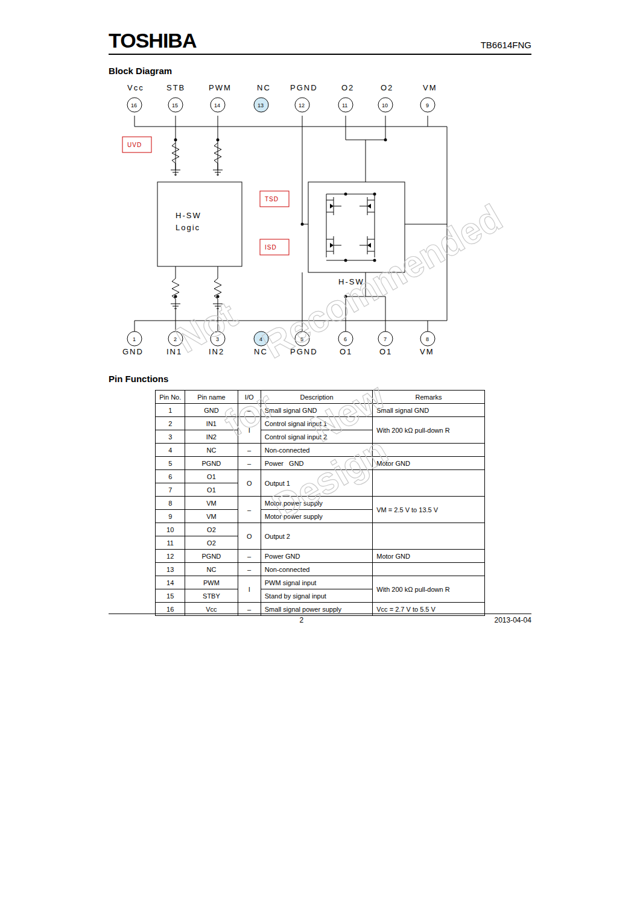TOSHIBA
TB6614FNG
Block Diagram
Vcc STB PWM NC PGND O2 O2 VM 16 15 14 13 12 11 10 9 UVD H-SW Logic TSD ISD H-SW 1 2 3 4 5 6 7 8 GND IN1 IN2 NC PGND O1 O1 VM Not Recommended for New Design
Pin Functions
| Pin No. | Pin name | I/O | Description | Remarks |
| --- | --- | --- | --- | --- |
| 1 | GND | – | Small signal GND | Small signal GND |
| 2 | IN1 | I | Control signal input 1 | With 200 kΩ pull-down R |
| 3 | IN2 | Control signal input 2 |
| 4 | NC | – | Non-connected | |
| 5 | PGND | – | Power GND | Motor GND |
| 6 | O1 | O | Output 1 | |
| 7 | O1 |
| 8 | VM | – | Motor power supply | VM = 2.5 V to 13.5 V |
| 9 | VM | Motor power supply |
| 10 | O2 | O | Output 2 | |
| 11 | O2 |
| 12 | PGND | – | Power GND | Motor GND |
| 13 | NC | – | Non-connected | |
| 14 | PWM | I | PWM signal input | With 200 kΩ pull-down R |
| 15 | STBY | Stand by signal input |
| 16 | Vcc | – | Small signal power supply | Vcc = 2.7 V to 5.5 V |
2 2013-04-04